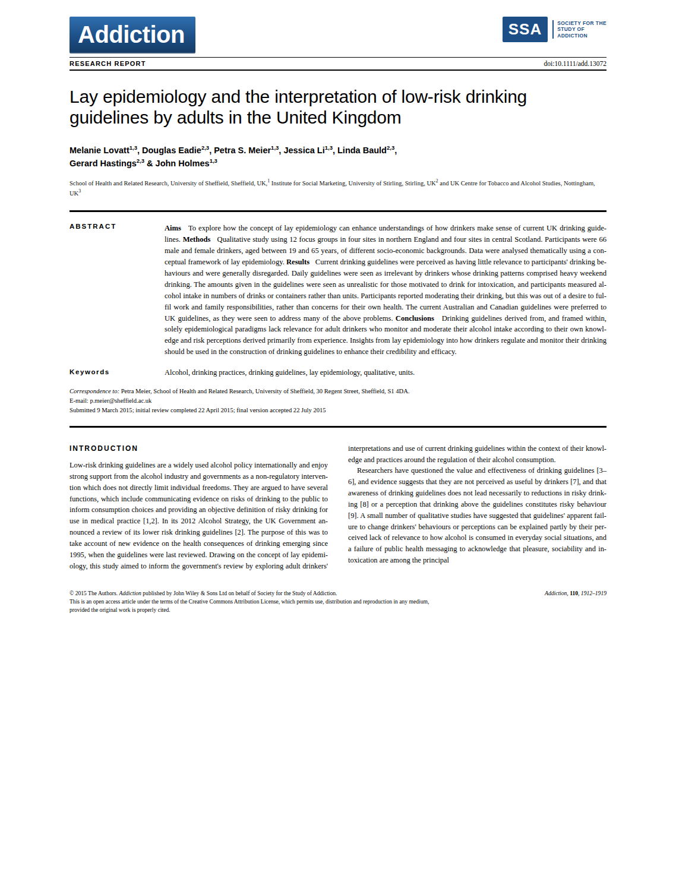Addiction
SSA
Society for the
Study of
Addiction
Research Report
doi:10.1111/add.13072
Lay epidemiology and the interpretation of low-risk drinking guidelines by adults in the United Kingdom
Melanie Lovatt1,3, Douglas Eadie2,3, Petra S. Meier1,3, Jessica Li1,3, Linda Bauld2,3,
Gerard Hastings2,3 & John Holmes1,3
School of Health and Related Research, University of Sheffield, Sheffield, UK,1 Institute for Social Marketing, University of Stirling, Stirling, UK2 and UK Centre for Tobacco and Alcohol Studies, Nottingham, UK3
Abstract
Aims To explore how the concept of lay epidemiology can enhance understandings of how drinkers make sense of current UK drinking guidelines. Methods Qualitative study using 12 focus groups in four sites in northern England and four sites in central Scotland. Participants were 66 male and female drinkers, aged between 19 and 65 years, of different socio-economic backgrounds. Data were analysed thematically using a conceptual framework of lay epidemiology. Results Current drinking guidelines were perceived as having little relevance to participants' drinking behaviours and were generally disregarded. Daily guidelines were seen as irrelevant by drinkers whose drinking patterns comprised heavy weekend drinking. The amounts given in the guidelines were seen as unrealistic for those motivated to drink for intoxication, and participants measured alcohol intake in numbers of drinks or containers rather than units. Participants reported moderating their drinking, but this was out of a desire to fulfil work and family responsibilities, rather than concerns for their own health. The current Australian and Canadian guidelines were preferred to UK guidelines, as they were seen to address many of the above problems. Conclusions Drinking guidelines derived from, and framed within, solely epidemiological paradigms lack relevance for adult drinkers who monitor and moderate their alcohol intake according to their own knowledge and risk perceptions derived primarily from experience. Insights from lay epidemiology into how drinkers regulate and monitor their drinking should be used in the construction of drinking guidelines to enhance their credibility and efficacy.
Keywords
Alcohol, drinking practices, drinking guidelines, lay epidemiology, qualitative, units.
Correspondence to: Petra Meier, School of Health and Related Research, University of Sheffield, 30 Regent Street, Sheffield, S1 4DA.
E-mail: p.meier@sheffield.ac.uk
Submitted 9 March 2015; initial review completed 22 April 2015; final version accepted 22 July 2015
Introduction
Low-risk drinking guidelines are a widely used alcohol policy internationally and enjoy strong support from the alcohol industry and governments as a non-regulatory intervention which does not directly limit individual freedoms. They are argued to have several functions, which include communicating evidence on risks of drinking to the public to inform consumption choices and providing an objective definition of risky drinking for use in medical practice [1,2]. In its 2012 Alcohol Strategy, the UK Government announced a review of its lower risk drinking guidelines [2]. The purpose of this was to take account of new evidence on the health consequences of drinking emerging since 1995, when the guidelines were last reviewed. Drawing on the concept of lay epidemiology, this study aimed to inform the government's review by exploring adult drinkers' interpretations and use of current drinking guidelines within the context of their knowledge and practices around the regulation of their alcohol consumption.
Researchers have questioned the value and effectiveness of drinking guidelines [3–6], and evidence suggests that they are not perceived as useful by drinkers [7], and that awareness of drinking guidelines does not lead necessarily to reductions in risky drinking [8] or a perception that drinking above the guidelines constitutes risky behaviour [9]. A small number of qualitative studies have suggested that guidelines' apparent failure to change drinkers' behaviours or perceptions can be explained partly by their perceived lack of relevance to how alcohol is consumed in everyday social situations, and a failure of public health messaging to acknowledge that pleasure, sociability and intoxication are among the principal
© 2015 The Authors. Addiction published by John Wiley & Sons Ltd on behalf of Society for the Study of Addiction.
This is an open access article under the terms of the Creative Commons Attribution License, which permits use, distribution and reproduction in any medium, provided the original work is properly cited.
Addiction, 110, 1912–1919